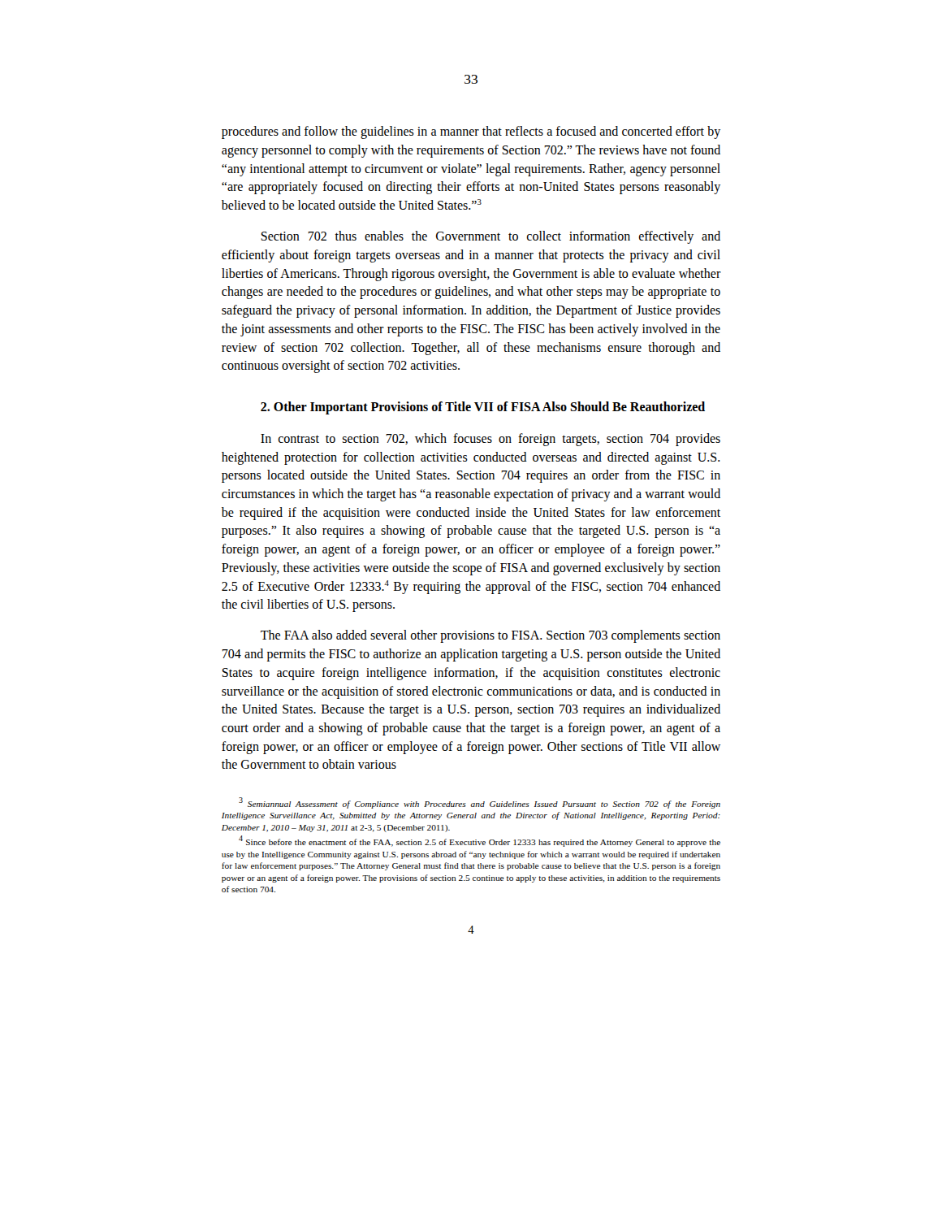33
procedures and follow the guidelines in a manner that reflects a focused and concerted effort by agency personnel to comply with the requirements of Section 702.” The reviews have not found “any intentional attempt to circumvent or violate” legal requirements. Rather, agency personnel “are appropriately focused on directing their efforts at non-United States persons reasonably believed to be located outside the United States.”3
Section 702 thus enables the Government to collect information effectively and efficiently about foreign targets overseas and in a manner that protects the privacy and civil liberties of Americans. Through rigorous oversight, the Government is able to evaluate whether changes are needed to the procedures or guidelines, and what other steps may be appropriate to safeguard the privacy of personal information. In addition, the Department of Justice provides the joint assessments and other reports to the FISC. The FISC has been actively involved in the review of section 702 collection. Together, all of these mechanisms ensure thorough and continuous oversight of section 702 activities.
2. Other Important Provisions of Title VII of FISA Also Should Be Reauthorized
In contrast to section 702, which focuses on foreign targets, section 704 provides heightened protection for collection activities conducted overseas and directed against U.S. persons located outside the United States. Section 704 requires an order from the FISC in circumstances in which the target has “a reasonable expectation of privacy and a warrant would be required if the acquisition were conducted inside the United States for law enforcement purposes.” It also requires a showing of probable cause that the targeted U.S. person is “a foreign power, an agent of a foreign power, or an officer or employee of a foreign power.” Previously, these activities were outside the scope of FISA and governed exclusively by section 2.5 of Executive Order 12333.4 By requiring the approval of the FISC, section 704 enhanced the civil liberties of U.S. persons.
The FAA also added several other provisions to FISA. Section 703 complements section 704 and permits the FISC to authorize an application targeting a U.S. person outside the United States to acquire foreign intelligence information, if the acquisition constitutes electronic surveillance or the acquisition of stored electronic communications or data, and is conducted in the United States. Because the target is a U.S. person, section 703 requires an individualized court order and a showing of probable cause that the target is a foreign power, an agent of a foreign power, or an officer or employee of a foreign power. Other sections of Title VII allow the Government to obtain various
3 Semiannual Assessment of Compliance with Procedures and Guidelines Issued Pursuant to Section 702 of the Foreign Intelligence Surveillance Act, Submitted by the Attorney General and the Director of National Intelligence, Reporting Period: December 1, 2010 – May 31, 2011 at 2-3, 5 (December 2011).
4 Since before the enactment of the FAA, section 2.5 of Executive Order 12333 has required the Attorney General to approve the use by the Intelligence Community against U.S. persons abroad of “any technique for which a warrant would be required if undertaken for law enforcement purposes.” The Attorney General must find that there is probable cause to believe that the U.S. person is a foreign power or an agent of a foreign power. The provisions of section 2.5 continue to apply to these activities, in addition to the requirements of section 704.
4